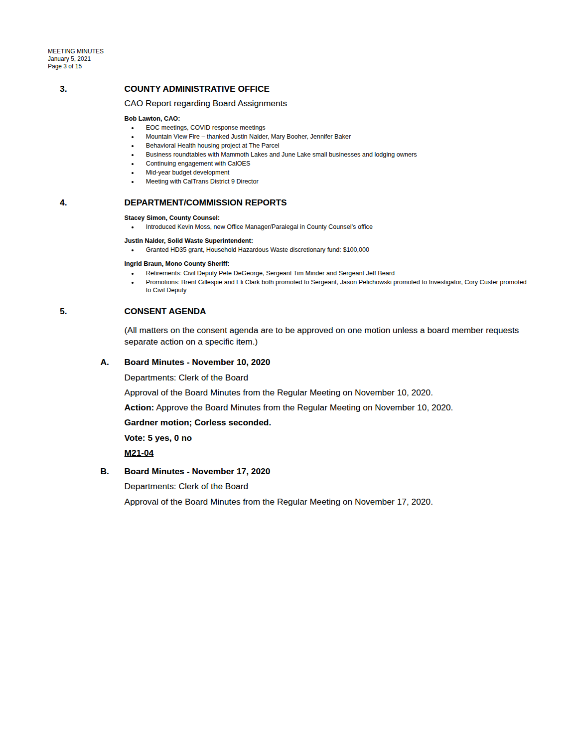MEETING MINUTES
January 5, 2021
Page 3 of 15
3.
COUNTY ADMINISTRATIVE OFFICE
CAO Report regarding Board Assignments
Bob Lawton, CAO:
EOC meetings, COVID response meetings
Mountain View Fire – thanked Justin Nalder, Mary Booher, Jennifer Baker
Behavioral Health housing project at The Parcel
Business roundtables with Mammoth Lakes and June Lake small businesses and lodging owners
Continuing engagement with CalOES
Mid-year budget development
Meeting with CalTrans District 9 Director
4.
DEPARTMENT/COMMISSION REPORTS
Stacey Simon, County Counsel:
Introduced Kevin Moss, new Office Manager/Paralegal in County Counsel’s office
Justin Nalder, Solid Waste Superintendent:
Granted HD35 grant, Household Hazardous Waste discretionary fund: $100,000
Ingrid Braun, Mono County Sheriff:
Retirements: Civil Deputy Pete DeGeorge, Sergeant Tim Minder and Sergeant Jeff Beard
Promotions: Brent Gillespie and Eli Clark both promoted to Sergeant, Jason Pelichowski promoted to Investigator, Cory Custer promoted to Civil Deputy
5.
CONSENT AGENDA
(All matters on the consent agenda are to be approved on one motion unless a board member requests separate action on a specific item.)
A.
Board Minutes - November 10, 2020
Departments: Clerk of the Board
Approval of the Board Minutes from the Regular Meeting on November 10, 2020.
Action: Approve the Board Minutes from the Regular Meeting on November 10, 2020.
Gardner motion; Corless seconded.
Vote: 5 yes, 0 no
M21-04
B.
Board Minutes - November 17, 2020
Departments: Clerk of the Board
Approval of the Board Minutes from the Regular Meeting on November 17, 2020.